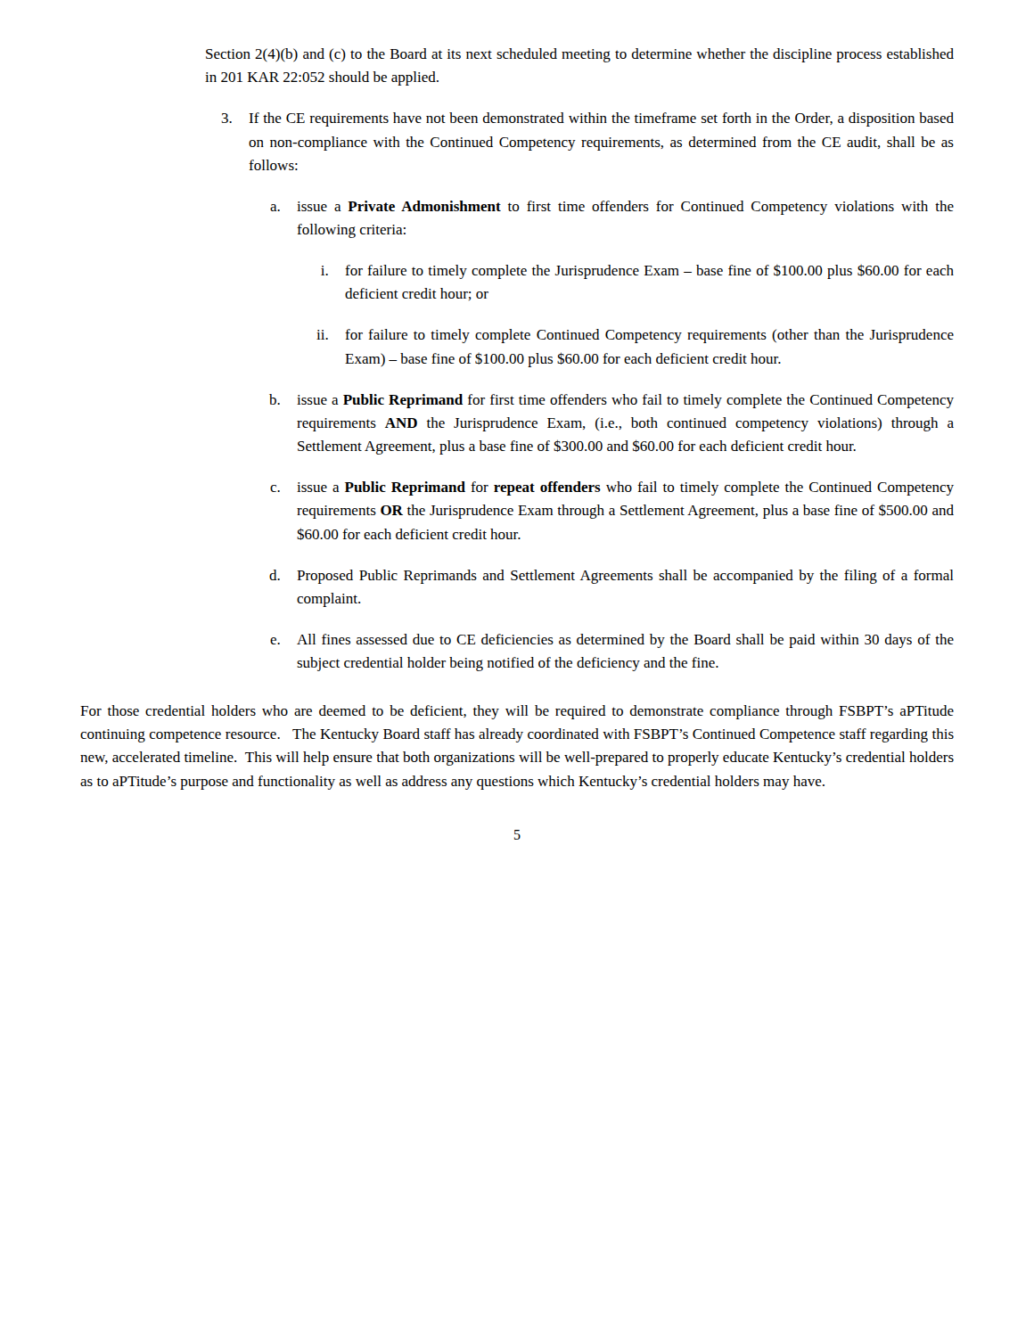Section 2(4)(b) and (c) to the Board at its next scheduled meeting to determine whether the discipline process established in 201 KAR 22:052 should be applied.
If the CE requirements have not been demonstrated within the timeframe set forth in the Order, a disposition based on non-compliance with the Continued Competency requirements, as determined from the CE audit, shall be as follows:
issue a Private Admonishment to first time offenders for Continued Competency violations with the following criteria:
for failure to timely complete the Jurisprudence Exam – base fine of $100.00 plus $60.00 for each deficient credit hour; or
for failure to timely complete Continued Competency requirements (other than the Jurisprudence Exam) – base fine of $100.00 plus $60.00 for each deficient credit hour.
issue a Public Reprimand for first time offenders who fail to timely complete the Continued Competency requirements AND the Jurisprudence Exam, (i.e., both continued competency violations) through a Settlement Agreement, plus a base fine of $300.00 and $60.00 for each deficient credit hour.
issue a Public Reprimand for repeat offenders who fail to timely complete the Continued Competency requirements OR the Jurisprudence Exam through a Settlement Agreement, plus a base fine of $500.00 and $60.00 for each deficient credit hour.
Proposed Public Reprimands and Settlement Agreements shall be accompanied by the filing of a formal complaint.
All fines assessed due to CE deficiencies as determined by the Board shall be paid within 30 days of the subject credential holder being notified of the deficiency and the fine.
For those credential holders who are deemed to be deficient, they will be required to demonstrate compliance through FSBPT’s aPTitude continuing competence resource. The Kentucky Board staff has already coordinated with FSBPT’s Continued Competence staff regarding this new, accelerated timeline. This will help ensure that both organizations will be well-prepared to properly educate Kentucky’s credential holders as to aPTitude’s purpose and functionality as well as address any questions which Kentucky’s credential holders may have.
5